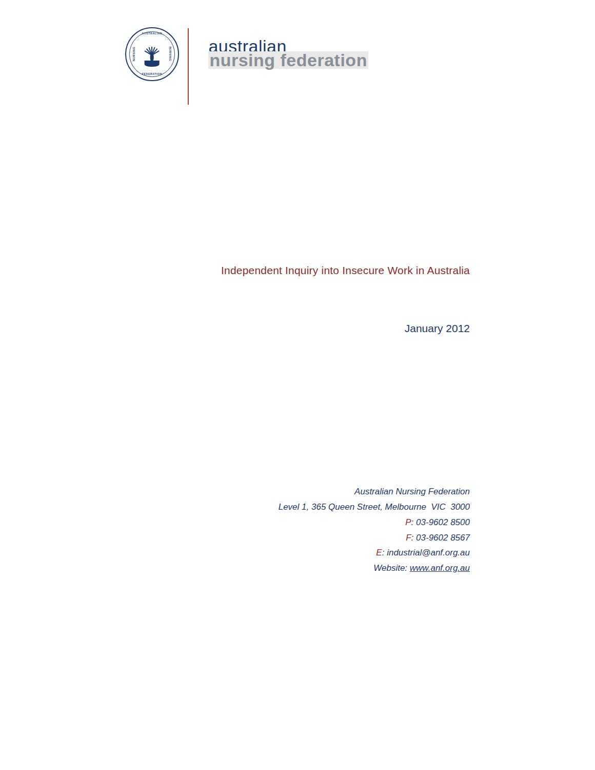Australian Federation Nursing Nursing
aust ralian
nursing federation
Independent Inquiry into Insecure Work in Australia
January 2012
Australian Nursing Federation
Level 1, 365 Queen Street, Melbourne VIC 3000
P: 03-9602 8500
F: 03-9602 8567
E: industrial@anf.org.au
Website: www.anf.org.au